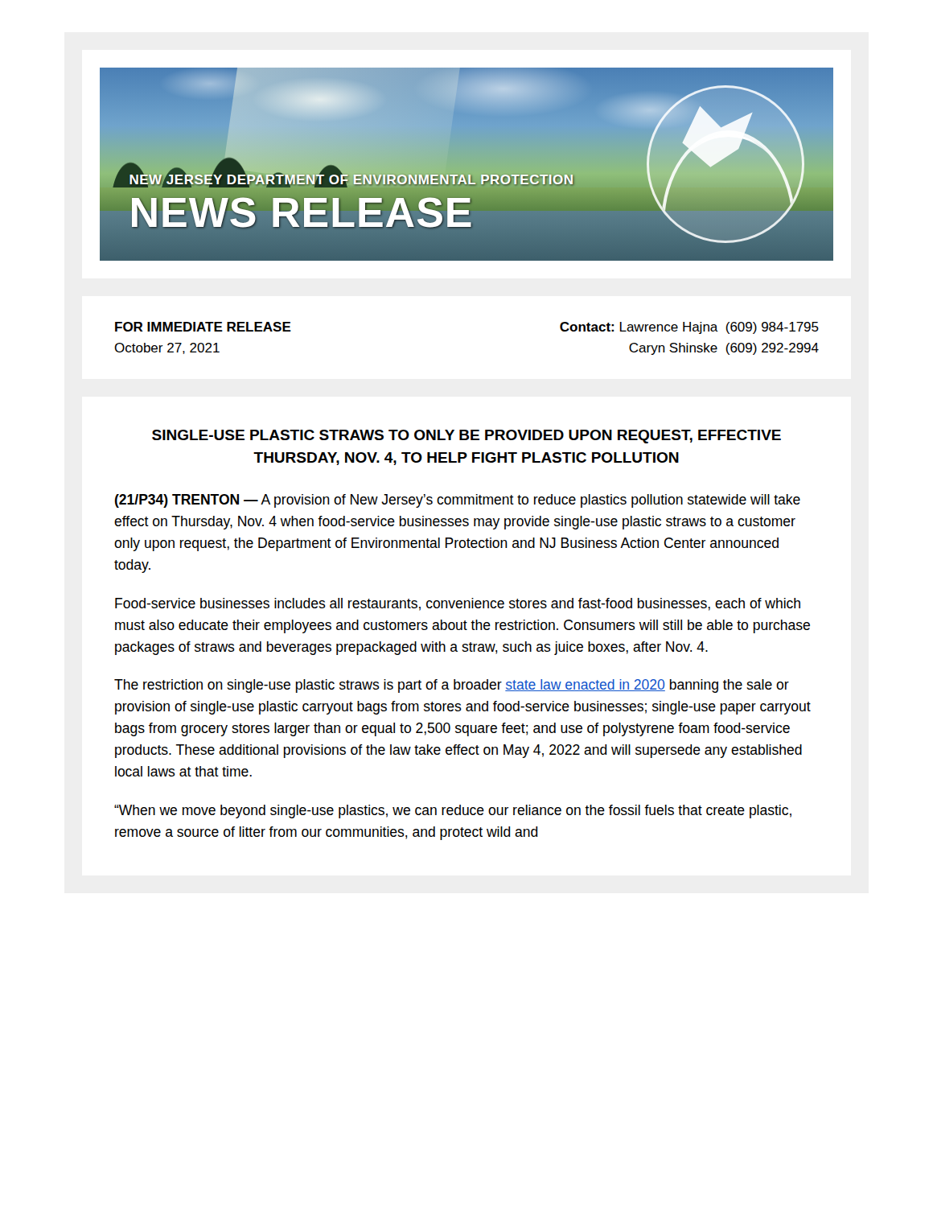NEW JERSEY DEPARTMENT OF ENVIRONMENTAL PROTECTION
NEWS RELEASE
| FOR IMMEDIATE RELEASE October 27, 2021 | Contact: Lawrence Hajna (609) 984-1795 Caryn Shinske (609) 292-2994 |
Single-Use Plastic Straws to Only Be Provided Upon Request, Effective Thursday, Nov. 4, to Help Fight Plastic Pollution
(21/P34) TRENTON — A provision of New Jersey’s commitment to reduce plastics pollution statewide will take effect on Thursday, Nov. 4 when food-service businesses may provide single-use plastic straws to a customer only upon request, the Department of Environmental Protection and NJ Business Action Center announced today.
Food-service businesses includes all restaurants, convenience stores and fast-food businesses, each of which must also educate their employees and customers about the restriction. Consumers will still be able to purchase packages of straws and beverages prepackaged with a straw, such as juice boxes, after Nov. 4.
The restriction on single-use plastic straws is part of a broader state law enacted in 2020 banning the sale or provision of single-use plastic carryout bags from stores and food-service businesses; single-use paper carryout bags from grocery stores larger than or equal to 2,500 square feet; and use of polystyrene foam food-service products. These additional provisions of the law take effect on May 4, 2022 and will supersede any established local laws at that time.
“When we move beyond single-use plastics, we can reduce our reliance on the fossil fuels that create plastic, remove a source of litter from our communities, and protect wild and